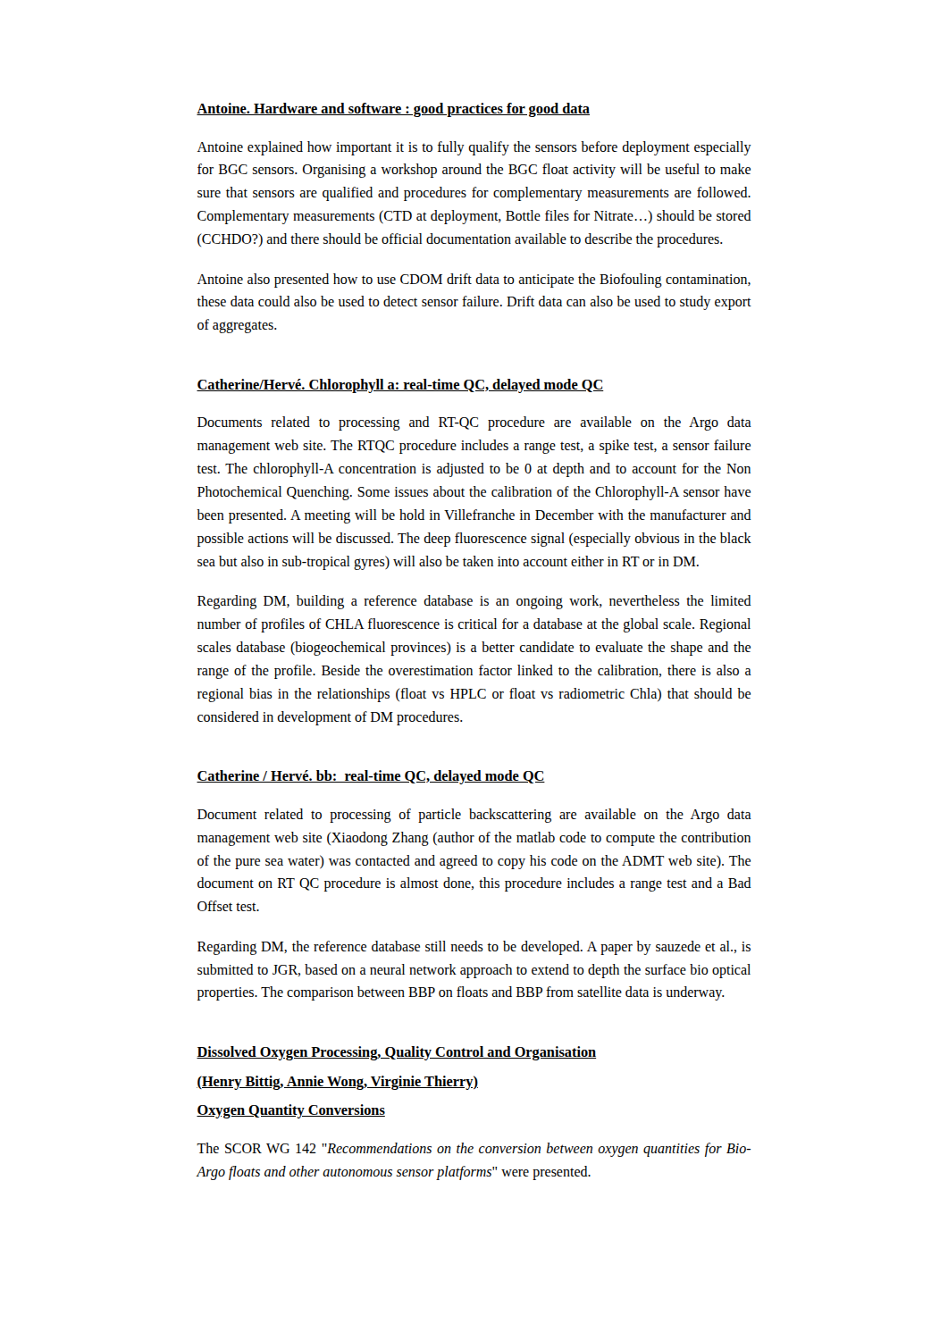Antoine. Hardware and software : good practices for good data
Antoine explained how important it is to fully qualify the sensors before deployment especially for BGC sensors. Organising a workshop around the BGC float activity will be useful to make sure that sensors are qualified and procedures for complementary measurements are followed. Complementary measurements (CTD at deployment, Bottle files for Nitrate…) should be stored (CCHDO?) and there should be official documentation available to describe the procedures.
Antoine also presented how to use CDOM drift data to anticipate the Biofouling contamination, these data could also be used to detect sensor failure. Drift data can also be used to study export of aggregates.
Catherine/Hervé. Chlorophyll a: real-time QC, delayed mode QC
Documents related to processing and RT-QC procedure are available on the Argo data management web site. The RTQC procedure includes a range test, a spike test, a sensor failure test. The chlorophyll-A concentration is adjusted to be 0 at depth and to account for the Non Photochemical Quenching. Some issues about the calibration of the Chlorophyll-A sensor have been presented. A meeting will be hold in Villefranche in December with the manufacturer and possible actions will be discussed. The deep fluorescence signal (especially obvious in the black sea but also in sub-tropical gyres) will also be taken into account either in RT or in DM.
Regarding DM, building a reference database is an ongoing work, nevertheless the limited number of profiles of CHLA fluorescence is critical for a database at the global scale. Regional scales database (biogeochemical provinces) is a better candidate to evaluate the shape and the range of the profile. Beside the overestimation factor linked to the calibration, there is also a regional bias in the relationships (float vs HPLC or float vs radiometric Chla) that should be considered in development of DM procedures.
Catherine / Hervé. bb: real-time QC, delayed mode QC
Document related to processing of particle backscattering are available on the Argo data management web site (Xiaodong Zhang (author of the matlab code to compute the contribution of the pure sea water) was contacted and agreed to copy his code on the ADMT web site). The document on RT QC procedure is almost done, this procedure includes a range test and a Bad Offset test.
Regarding DM, the reference database still needs to be developed. A paper by sauzede et al., is submitted to JGR, based on a neural network approach to extend to depth the surface bio optical properties. The comparison between BBP on floats and BBP from satellite data is underway.
Dissolved Oxygen Processing, Quality Control and Organisation
(Henry Bittig, Annie Wong, Virginie Thierry)
Oxygen Quantity Conversions
The SCOR WG 142 "Recommendations on the conversion between oxygen quantities for Bio-Argo floats and other autonomous sensor platforms" were presented.